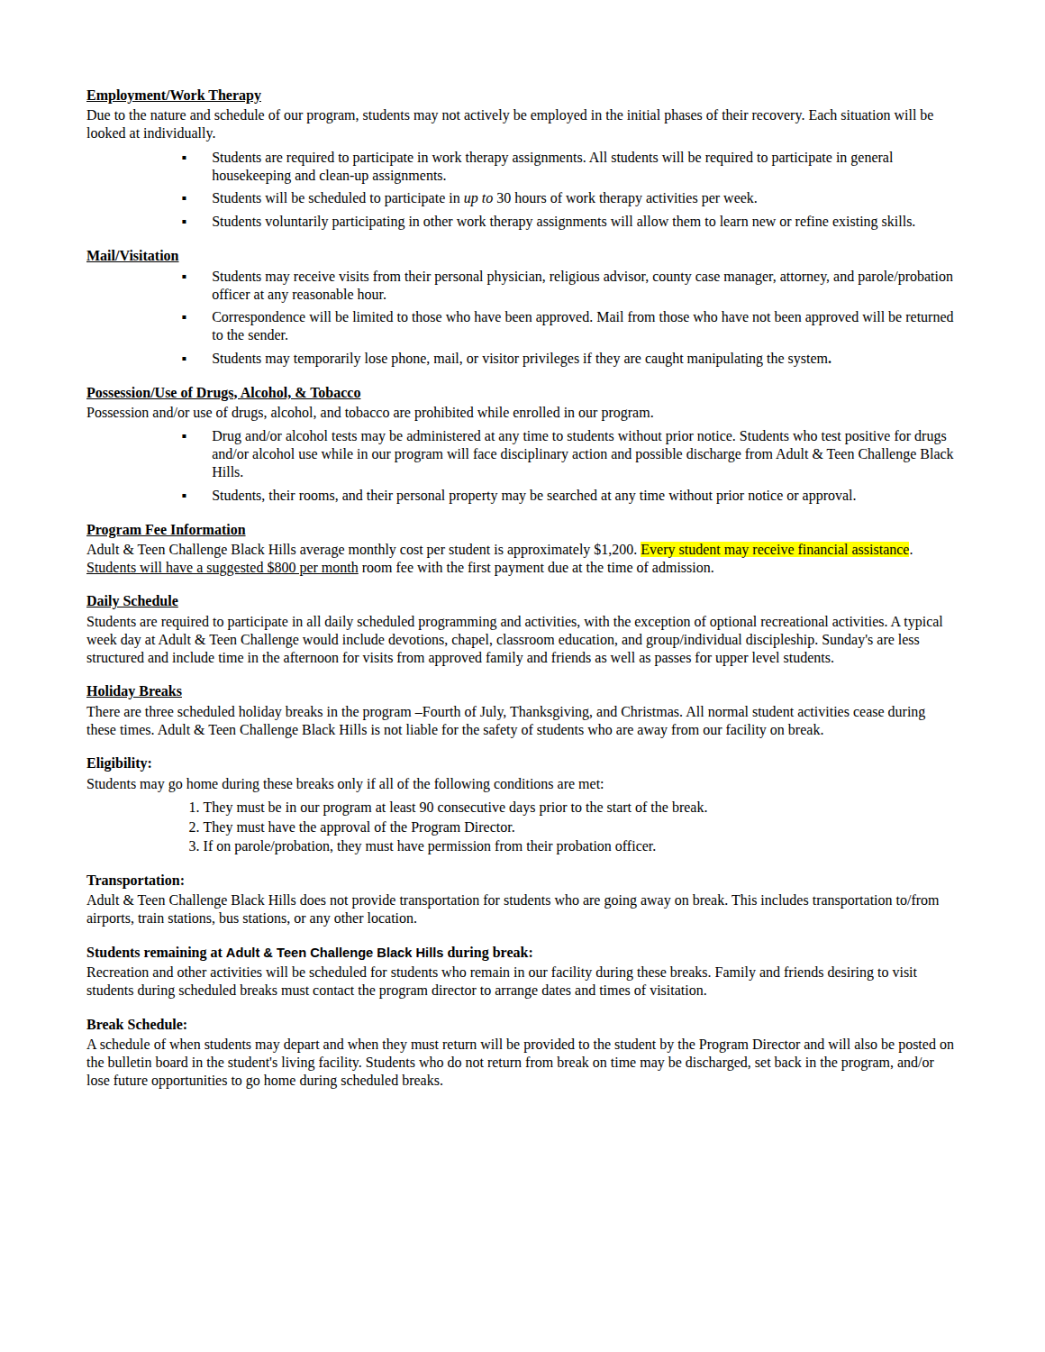Employment/Work Therapy
Due to the nature and schedule of our program, students may not actively be employed in the initial phases of their recovery. Each situation will be looked at individually.
Students are required to participate in work therapy assignments. All students will be required to participate in general housekeeping and clean-up assignments.
Students will be scheduled to participate in up to 30 hours of work therapy activities per week.
Students voluntarily participating in other work therapy assignments will allow them to learn new or refine existing skills.
Mail/Visitation
Students may receive visits from their personal physician, religious advisor, county case manager, attorney, and parole/probation officer at any reasonable hour.
Correspondence will be limited to those who have been approved. Mail from those who have not been approved will be returned to the sender.
Students may temporarily lose phone, mail, or visitor privileges if they are caught manipulating the system.
Possession/Use of Drugs, Alcohol, & Tobacco
Possession and/or use of drugs, alcohol, and tobacco are prohibited while enrolled in our program.
Drug and/or alcohol tests may be administered at any time to students without prior notice. Students who test positive for drugs and/or alcohol use while in our program will face disciplinary action and possible discharge from Adult & Teen Challenge Black Hills.
Students, their rooms, and their personal property may be searched at any time without prior notice or approval.
Program Fee Information
Adult & Teen Challenge Black Hills average monthly cost per student is approximately $1,200. Every student may receive financial assistance. Students will have a suggested $800 per month room fee with the first payment due at the time of admission.
Daily Schedule
Students are required to participate in all daily scheduled programming and activities, with the exception of optional recreational activities. A typical week day at Adult & Teen Challenge would include devotions, chapel, classroom education, and group/individual discipleship. Sunday's are less structured and include time in the afternoon for visits from approved family and friends as well as passes for upper level students.
Holiday Breaks
There are three scheduled holiday breaks in the program –Fourth of July, Thanksgiving, and Christmas. All normal student activities cease during these times. Adult & Teen Challenge Black Hills is not liable for the safety of students who are away from our facility on break.
Eligibility:
Students may go home during these breaks only if all of the following conditions are met:
They must be in our program at least 90 consecutive days prior to the start of the break.
They must have the approval of the Program Director.
If on parole/probation, they must have permission from their probation officer.
Transportation:
Adult & Teen Challenge Black Hills does not provide transportation for students who are going away on break. This includes transportation to/from airports, train stations, bus stations, or any other location.
Students remaining at Adult & Teen Challenge Black Hills during break:
Recreation and other activities will be scheduled for students who remain in our facility during these breaks. Family and friends desiring to visit students during scheduled breaks must contact the program director to arrange dates and times of visitation.
Break Schedule:
A schedule of when students may depart and when they must return will be provided to the student by the Program Director and will also be posted on the bulletin board in the student's living facility. Students who do not return from break on time may be discharged, set back in the program, and/or lose future opportunities to go home during scheduled breaks.